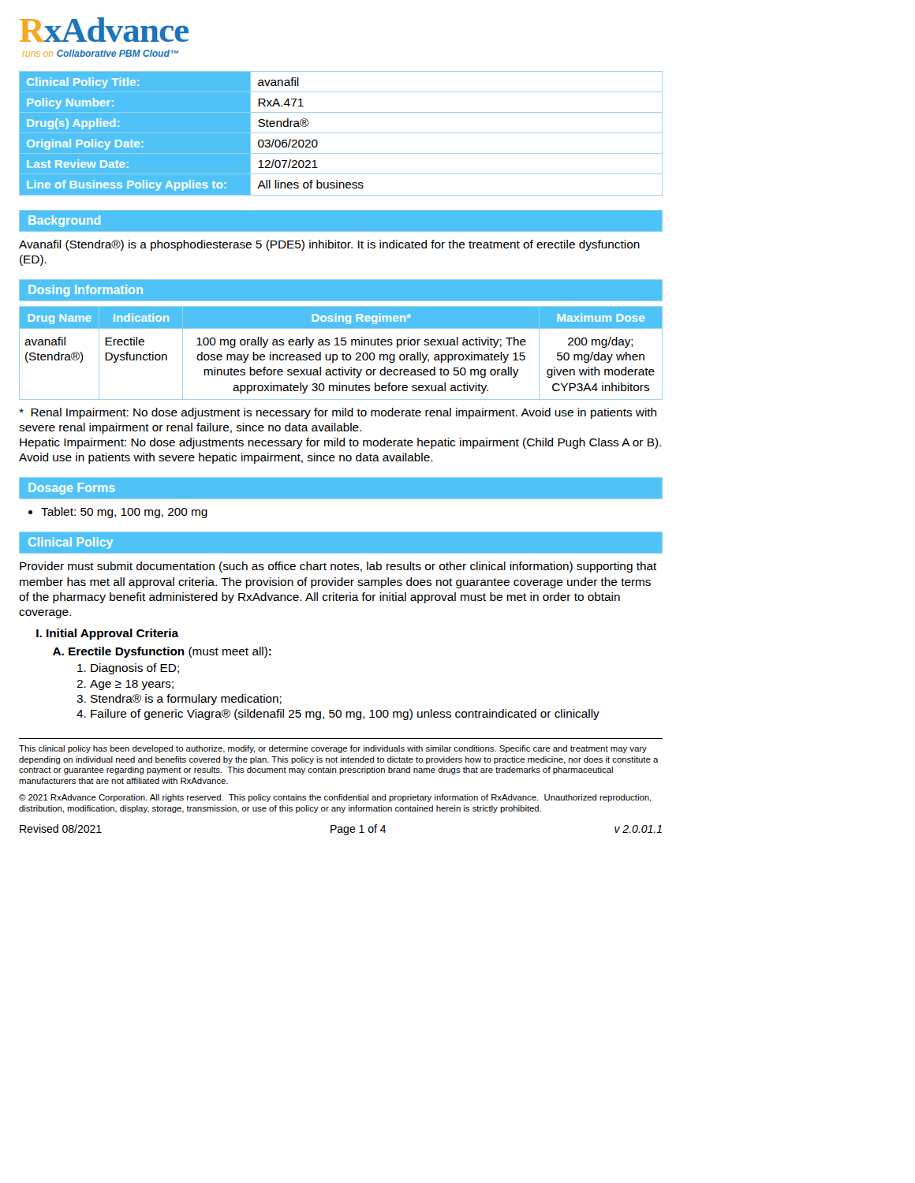RxAdvance
runs on Collaborative PBM Cloud™
| Clinical Policy Title: | avanafil |
| Policy Number: | RxA.471 |
| Drug(s) Applied: | Stendra® |
| Original Policy Date: | 03/06/2020 |
| Last Review Date: | 12/07/2021 |
| Line of Business Policy Applies to: | All lines of business |
Background
Avanafil (Stendra®) is a phosphodiesterase 5 (PDE5) inhibitor. It is indicated for the treatment of erectile dysfunction (ED).
Dosing Information
| Drug Name | Indication | Dosing Regimen* | Maximum Dose |
| --- | --- | --- | --- |
| avanafil (Stendra®) | Erectile Dysfunction | 100 mg orally as early as 15 minutes prior sexual activity; The dose may be increased up to 200 mg orally, approximately 15 minutes before sexual activity or decreased to 50 mg orally approximately 30 minutes before sexual activity. | 200 mg/day; 50 mg/day when given with moderate CYP3A4 inhibitors |
* Renal Impairment: No dose adjustment is necessary for mild to moderate renal impairment. Avoid use in patients with severe renal impairment or renal failure, since no data available.
Hepatic Impairment: No dose adjustments necessary for mild to moderate hepatic impairment (Child Pugh Class A or B). Avoid use in patients with severe hepatic impairment, since no data available.
Dosage Forms
Tablet: 50 mg, 100 mg, 200 mg
Clinical Policy
Provider must submit documentation (such as office chart notes, lab results or other clinical information) supporting that member has met all approval criteria. The provision of provider samples does not guarantee coverage under the terms of the pharmacy benefit administered by RxAdvance. All criteria for initial approval must be met in order to obtain coverage.
Initial Approval Criteria
Erectile Dysfunction (must meet all):
Diagnosis of ED;
Age ≥ 18 years;
Stendra® is a formulary medication;
Failure of generic Viagra® (sildenafil 25 mg, 50 mg, 100 mg) unless contraindicated or clinically
This clinical policy has been developed to authorize, modify, or determine coverage for individuals with similar conditions. Specific care and treatment may vary depending on individual need and benefits covered by the plan. This policy is not intended to dictate to providers how to practice medicine, nor does it constitute a contract or guarantee regarding payment or results. This document may contain prescription brand name drugs that are trademarks of pharmaceutical manufacturers that are not affiliated with RxAdvance.
© 2021 RxAdvance Corporation. All rights reserved. This policy contains the confidential and proprietary information of RxAdvance. Unauthorized reproduction, distribution, modification, display, storage, transmission, or use of this policy or any information contained herein is strictly prohibited.
Revised 08/2021
Page 1 of 4
v 2.0.01.1